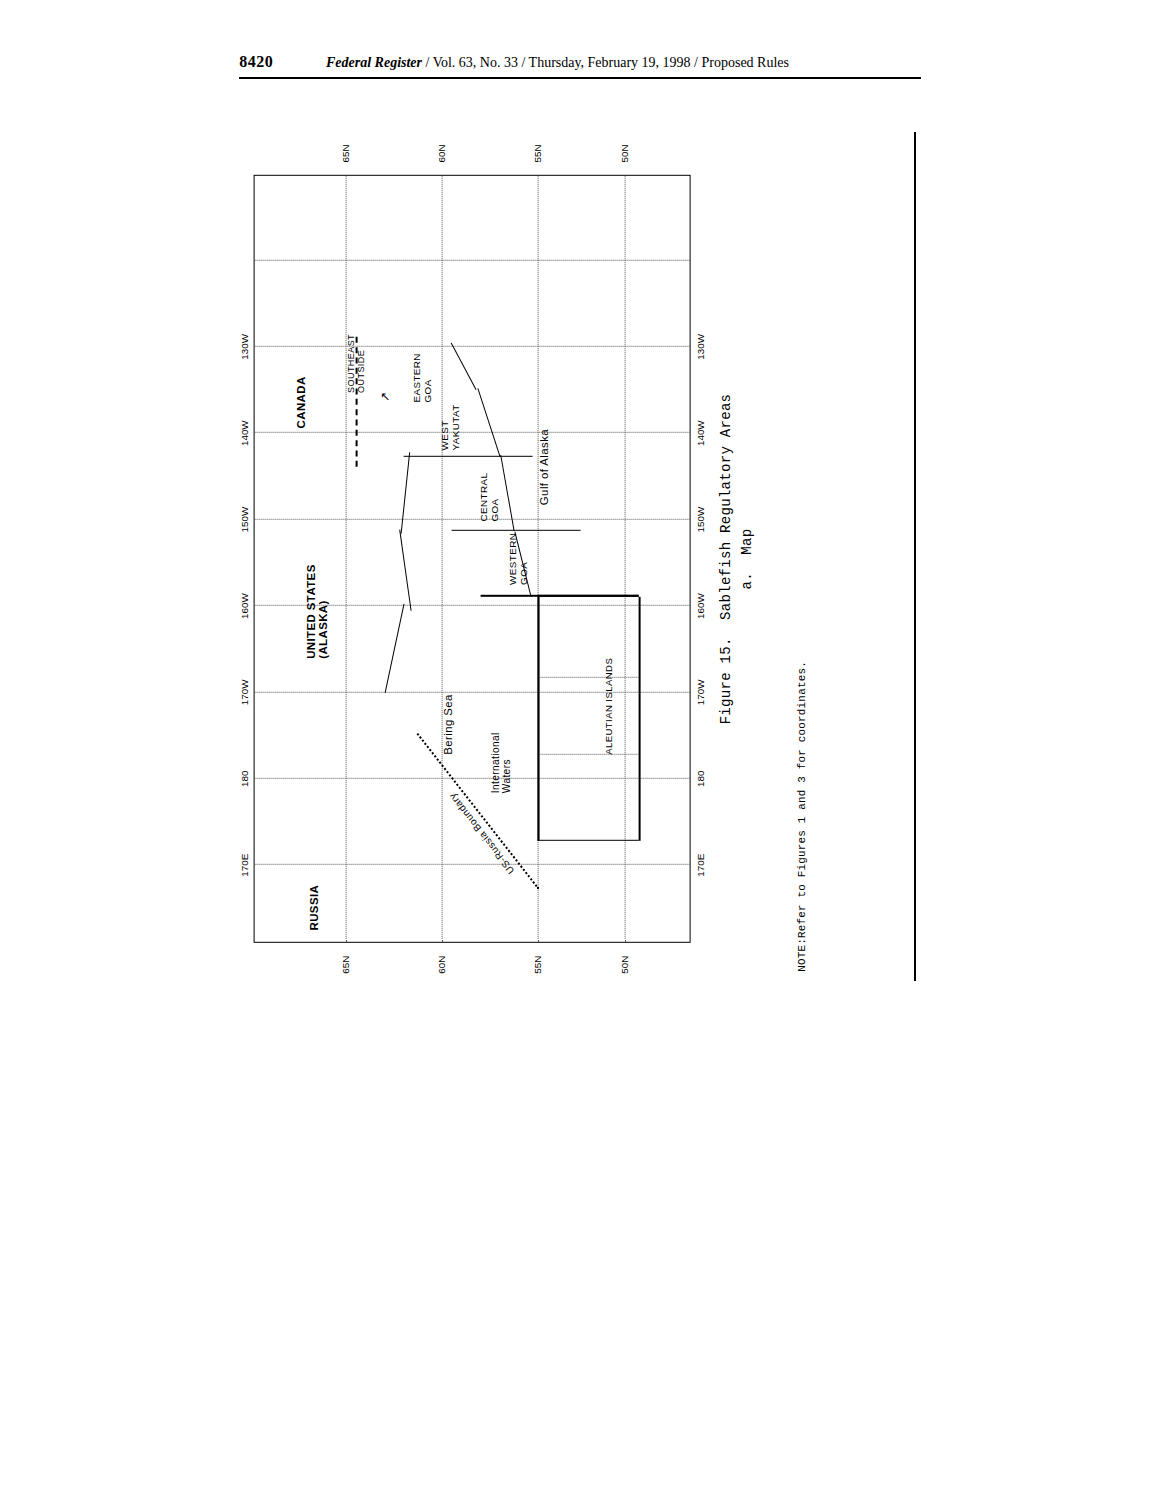8420
Federal Register / Vol. 63, No. 33 / Thursday, February 19, 1998 / Proposed Rules
170E
180
170W
160W
150W
140W
130W
170E
180
170W
160W
150W
140W
130W
65N
60N
55N
50N
65N
60N
55N
50N
RUSSIA
UNITED STATES
(ALASKA)
CANADA
Bering Sea
Gulf of Alaska
International
Waters
US-Russia Boundary
ALEUTIAN ISLANDS
WESTERN
GOA
CENTRAL
GOA
WEST
YAKUTAT
EASTERN
GOA
SOUTHEAST
OUTSIDE
↗
Figure 15. Sablefish Regulatory Areas a. Map
NOTE:Refer to Figures 1 and 3 for coordinates.